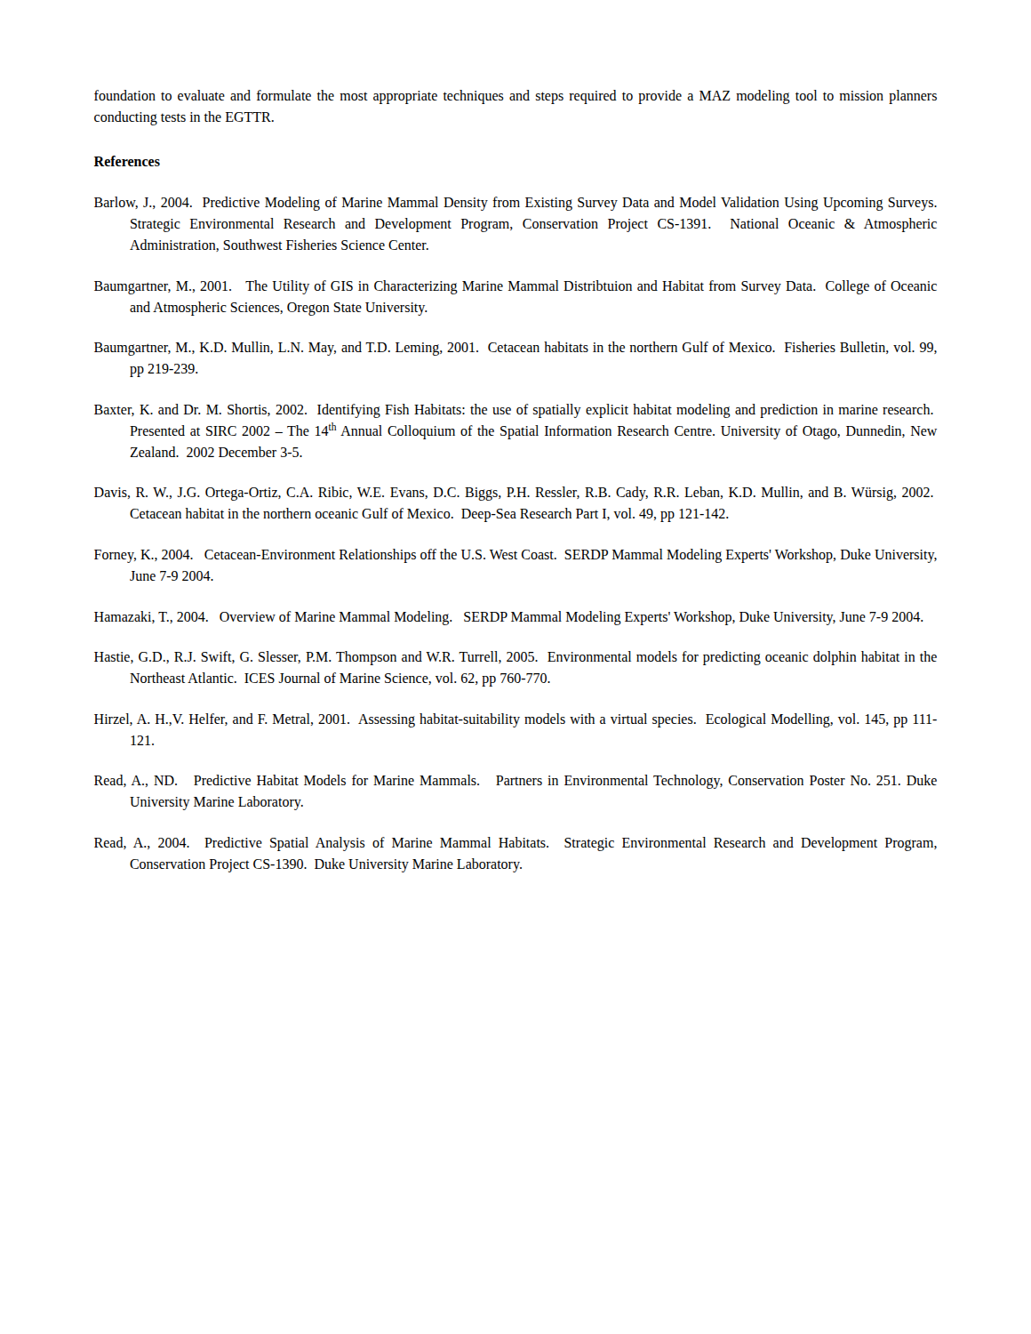foundation to evaluate and formulate the most appropriate techniques and steps required to provide a MAZ modeling tool to mission planners conducting tests in the EGTTR.
References
Barlow, J., 2004. Predictive Modeling of Marine Mammal Density from Existing Survey Data and Model Validation Using Upcoming Surveys. Strategic Environmental Research and Development Program, Conservation Project CS-1391. National Oceanic & Atmospheric Administration, Southwest Fisheries Science Center.
Baumgartner, M., 2001. The Utility of GIS in Characterizing Marine Mammal Distribtuion and Habitat from Survey Data. College of Oceanic and Atmospheric Sciences, Oregon State University.
Baumgartner, M., K.D. Mullin, L.N. May, and T.D. Leming, 2001. Cetacean habitats in the northern Gulf of Mexico. Fisheries Bulletin, vol. 99, pp 219-239.
Baxter, K. and Dr. M. Shortis, 2002. Identifying Fish Habitats: the use of spatially explicit habitat modeling and prediction in marine research. Presented at SIRC 2002 – The 14th Annual Colloquium of the Spatial Information Research Centre. University of Otago, Dunnedin, New Zealand. 2002 December 3-5.
Davis, R. W., J.G. Ortega-Ortiz, C.A. Ribic, W.E. Evans, D.C. Biggs, P.H. Ressler, R.B. Cady, R.R. Leban, K.D. Mullin, and B. Würsig, 2002. Cetacean habitat in the northern oceanic Gulf of Mexico. Deep-Sea Research Part I, vol. 49, pp 121-142.
Forney, K., 2004. Cetacean-Environment Relationships off the U.S. West Coast. SERDP Mammal Modeling Experts' Workshop, Duke University, June 7-9 2004.
Hamazaki, T., 2004. Overview of Marine Mammal Modeling. SERDP Mammal Modeling Experts' Workshop, Duke University, June 7-9 2004.
Hastie, G.D., R.J. Swift, G. Slesser, P.M. Thompson and W.R. Turrell, 2005. Environmental models for predicting oceanic dolphin habitat in the Northeast Atlantic. ICES Journal of Marine Science, vol. 62, pp 760-770.
Hirzel, A. H.,V. Helfer, and F. Metral, 2001. Assessing habitat-suitability models with a virtual species. Ecological Modelling, vol. 145, pp 111-121.
Read, A., ND. Predictive Habitat Models for Marine Mammals. Partners in Environmental Technology, Conservation Poster No. 251. Duke University Marine Laboratory.
Read, A., 2004. Predictive Spatial Analysis of Marine Mammal Habitats. Strategic Environmental Research and Development Program, Conservation Project CS-1390. Duke University Marine Laboratory.